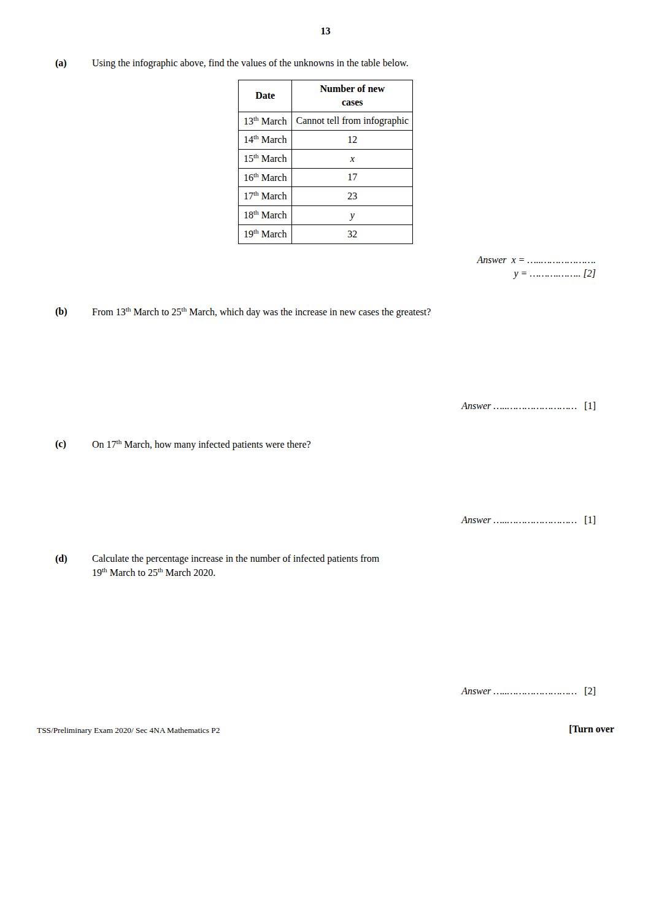13
(a)
Using the infographic above, find the values of the unknowns in the table below.
| Date | Number of new cases |
| --- | --- |
| 13 th March | Cannot tell from infographic |
| 14 th March | 12 |
| 15 th March | x |
| 16 th March | 17 |
| 17 th March | 23 |
| 18 th March | y |
| 19 th March | 32 |
Answer x = …..……………….
y = ……….…….. [2]
(b)
From 13th March to 25th March, which day was the increase in new cases the greatest?
Answer …..…………………… [1]
(c)
On 17th March, how many infected patients were there?
Answer …..…………………… [1]
(d)
Calculate the percentage increase in the number of infected patients from
19th March to 25th March 2020.
Answer …..…………………… [2]
TSS/Preliminary Exam 2020/ Sec 4NA Mathematics P2
[Turn over